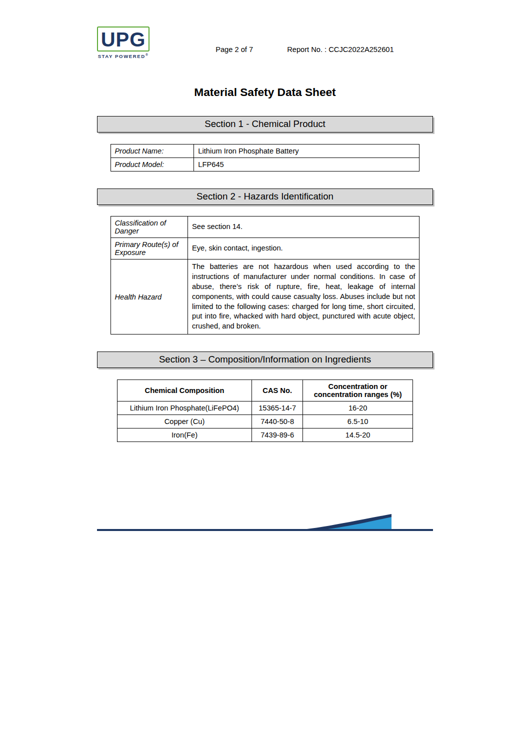UPG
STAY POWERED®
Page 2 of 7
Report No. : CCJC2022A252601
Material Safety Data Sheet
Section 1 - Chemical Product
| Product Name: | Lithium Iron Phosphate Battery |
| Product Model: | LFP645 |
Section 2 - Hazards Identification
| Classification of Danger | See section 14. |
| Primary Route(s) of Exposure | Eye, skin contact, ingestion. |
| Health Hazard | The batteries are not hazardous when used according to the instructions of manufacturer under normal conditions. In case of abuse, there’s risk of rupture, fire, heat, leakage of internal components, with could cause casualty loss. Abuses include but not limited to the following cases: charged for long time, short circuited, put into fire, whacked with hard object, punctured with acute object, crushed, and broken. |
Section 3 – Composition/Information on Ingredients
| Chemical Composition | CAS No. | Concentration or concentration ranges (%) |
| --- | --- | --- |
| Lithium Iron Phosphate(LiFePO4) | 15365-14-7 | 16-20 |
| Copper (Cu) | 7440-50-8 | 6.5-10 |
| Iron(Fe) | 7439-89-6 | 14.5-20 |